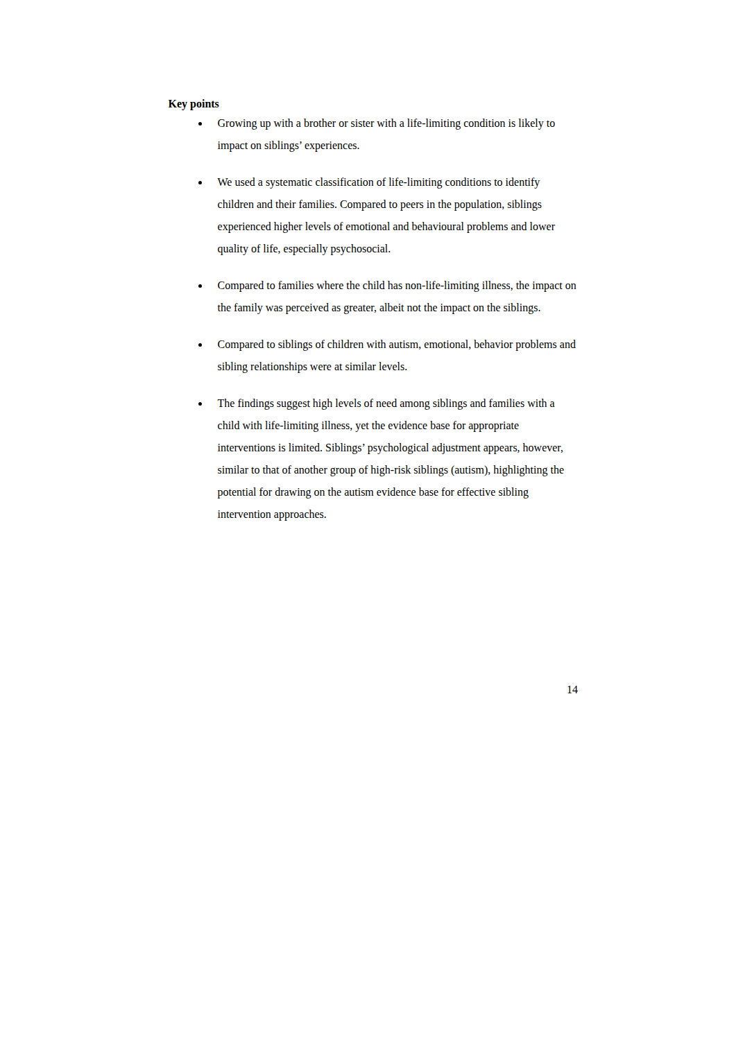Key points
Growing up with a brother or sister with a life-limiting condition is likely to impact on siblings’ experiences.
We used a systematic classification of life-limiting conditions to identify children and their families. Compared to peers in the population, siblings experienced higher levels of emotional and behavioural problems and lower quality of life, especially psychosocial.
Compared to families where the child has non-life-limiting illness, the impact on the family was perceived as greater, albeit not the impact on the siblings.
Compared to siblings of children with autism, emotional, behavior problems and sibling relationships were at similar levels.
The findings suggest high levels of need among siblings and families with a child with life-limiting illness, yet the evidence base for appropriate interventions is limited. Siblings’ psychological adjustment appears, however, similar to that of another group of high-risk siblings (autism), highlighting the potential for drawing on the autism evidence base for effective sibling intervention approaches.
14